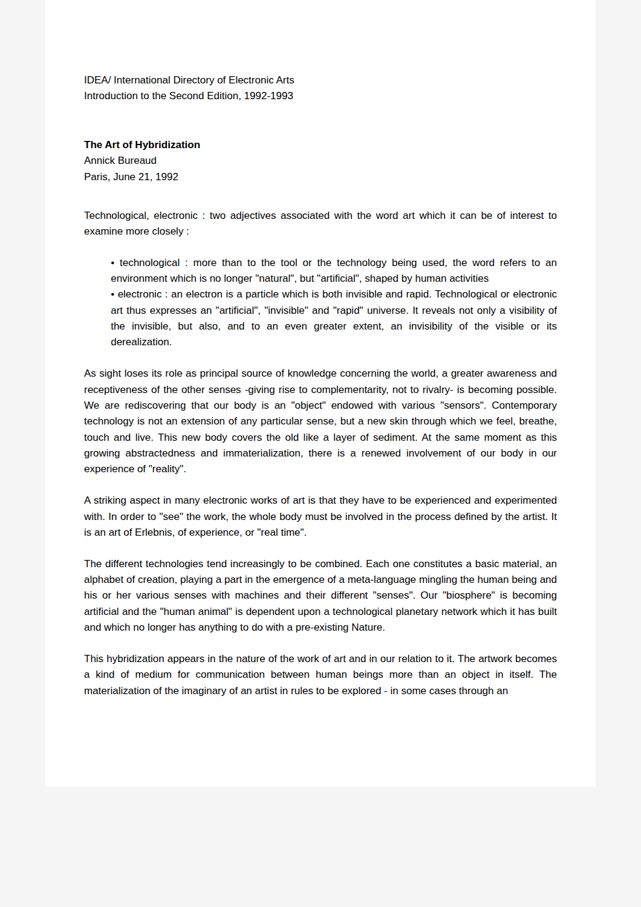IDEA/ International Directory of Electronic Arts
Introduction to the Second Edition, 1992-1993
The Art of Hybridization
Annick Bureaud
Paris, June 21, 1992
Technological, electronic : two adjectives associated with the word art which it can be of interest to examine more closely :
technological : more than to the tool or the technology being used, the word refers to an environment which is no longer "natural", but "artificial", shaped by human activities
electronic : an electron is a particle which is both invisible and rapid. Technological or electronic art thus expresses an "artificial", "invisible" and "rapid" universe. It reveals not only a visibility of the invisible, but also, and to an even greater extent, an invisibility of the visible or its derealization.
As sight loses its role as principal source of knowledge concerning the world, a greater awareness and receptiveness of the other senses -giving rise to complementarity, not to rivalry- is becoming possible. We are rediscovering that our body is an "object" endowed with various "sensors". Contemporary technology is not an extension of any particular sense, but a new skin through which we feel, breathe, touch and live. This new body covers the old like a layer of sediment. At the same moment as this growing abstractedness and immaterialization, there is a renewed involvement of our body in our experience of "reality".
A striking aspect in many electronic works of art is that they have to be experienced and experimented with. In order to "see" the work, the whole body must be involved in the process defined by the artist. It is an art of Erlebnis, of experience, or "real time".
The different technologies tend increasingly to be combined. Each one constitutes a basic material, an alphabet of creation, playing a part in the emergence of a meta-language mingling the human being and his or her various senses with machines and their different "senses". Our "biosphere" is becoming artificial and the "human animal" is dependent upon a technological planetary network which it has built and which no longer has anything to do with a pre-existing Nature.
This hybridization appears in the nature of the work of art and in our relation to it. The artwork becomes a kind of medium for communication between human beings more than an object in itself. The materialization of the imaginary of an artist in rules to be explored - in some cases through an